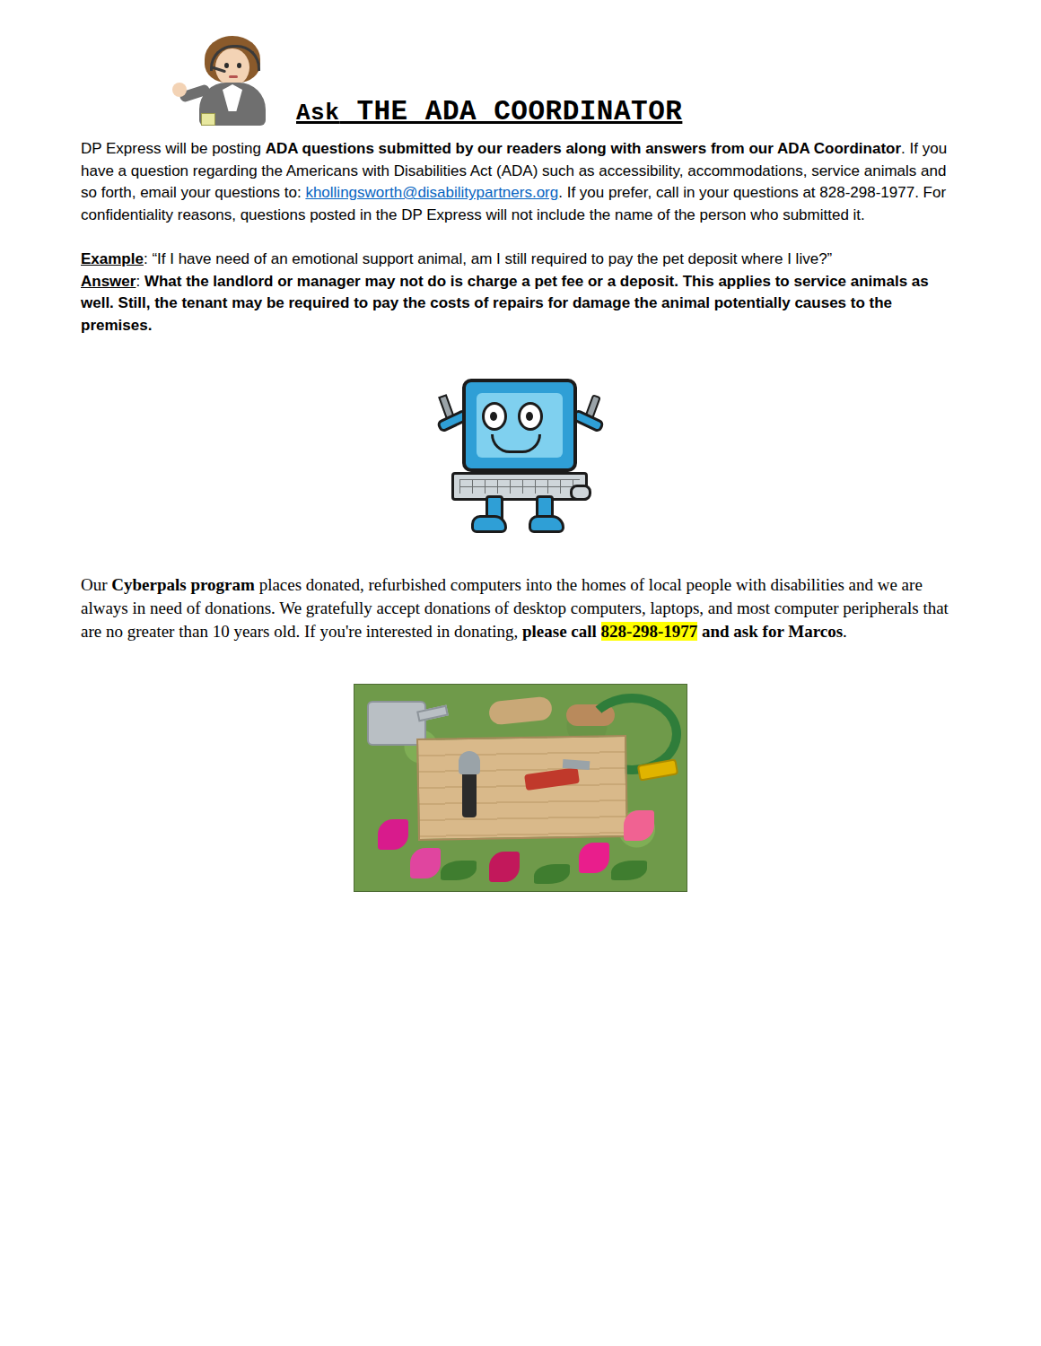Ask THE ADA COORDINATOR
DP Express will be posting ADA questions submitted by our readers along with answers from our ADA Coordinator. If you have a question regarding the Americans with Disabilities Act (ADA) such as accessibility, accommodations, service animals and so forth, email your questions to: khollingsworth@disabilitypartners.org. If you prefer, call in your questions at 828-298-1977. For confidentiality reasons, questions posted in the DP Express will not include the name of the person who submitted it.
Example: “If I have need of an emotional support animal, am I still required to pay the pet deposit where I live?”
Answer: What the landlord or manager may not do is charge a pet fee or a deposit. This applies to service animals as well. Still, the tenant may be required to pay the costs of repairs for damage the animal potentially causes to the premises.
Our Cyberpals program places donated, refurbished computers into the homes of local people with disabilities and we are always in need of donations. We gratefully accept donations of desktop computers, laptops, and most computer peripherals that are no greater than 10 years old. If you're interested in donating, please call 828-298-1977 and ask for Marcos.